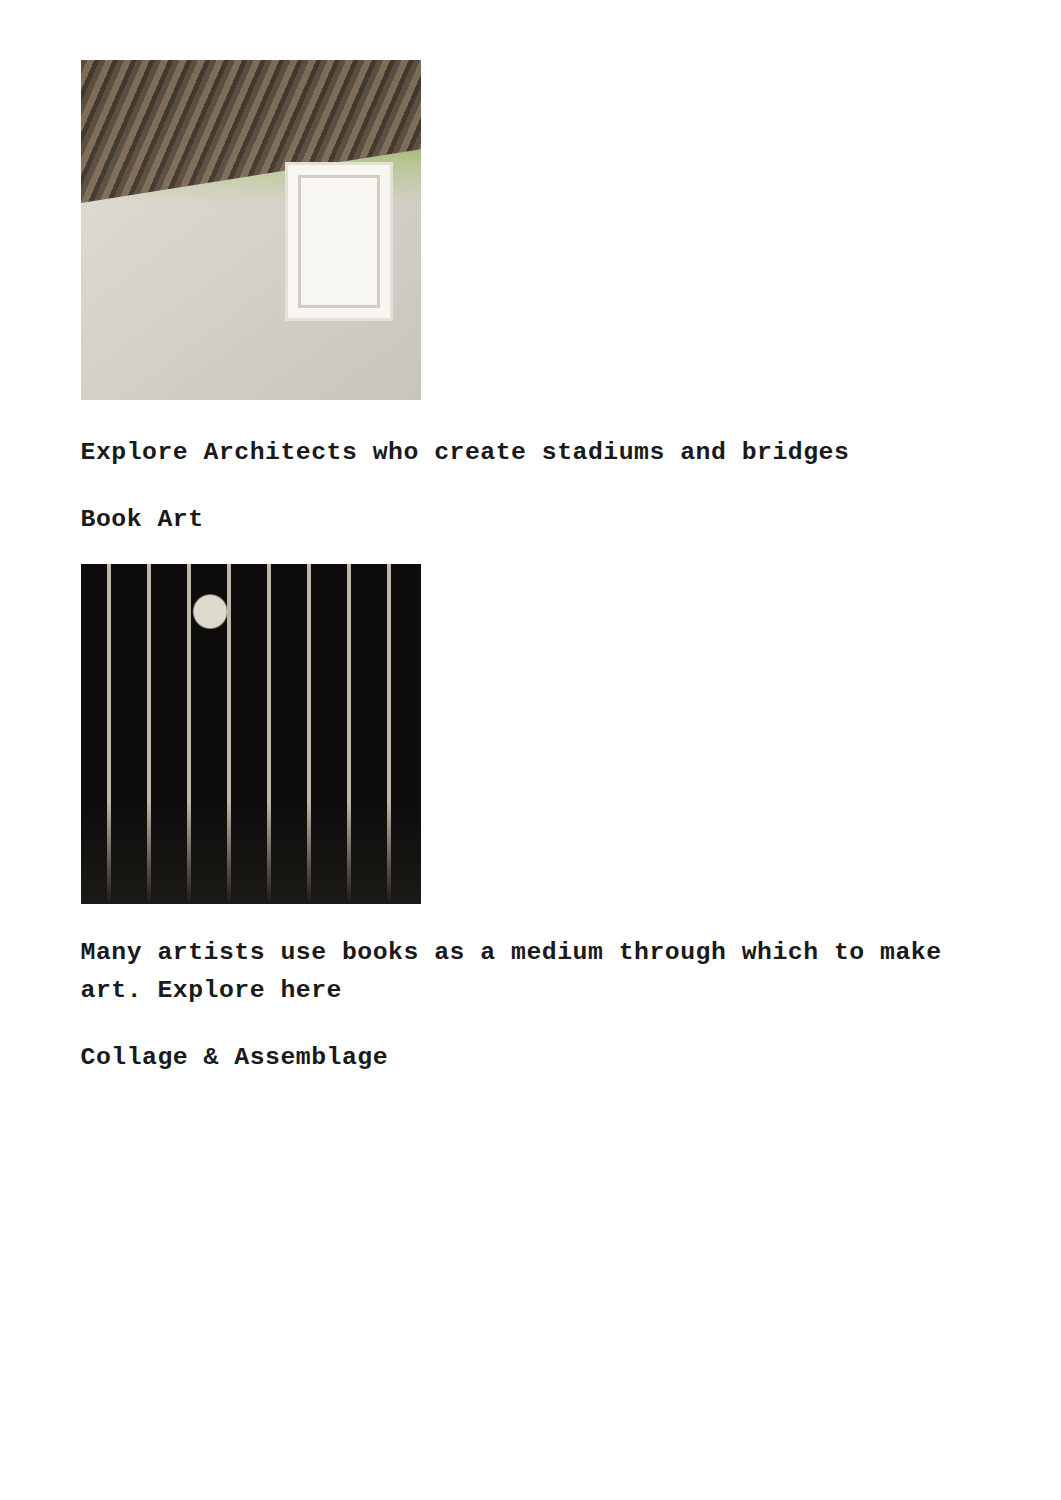Explore Architects who create stadiums and bridges
Book Art
Many artists use books as a medium through which to make art. Explore here
Collage & Assemblage